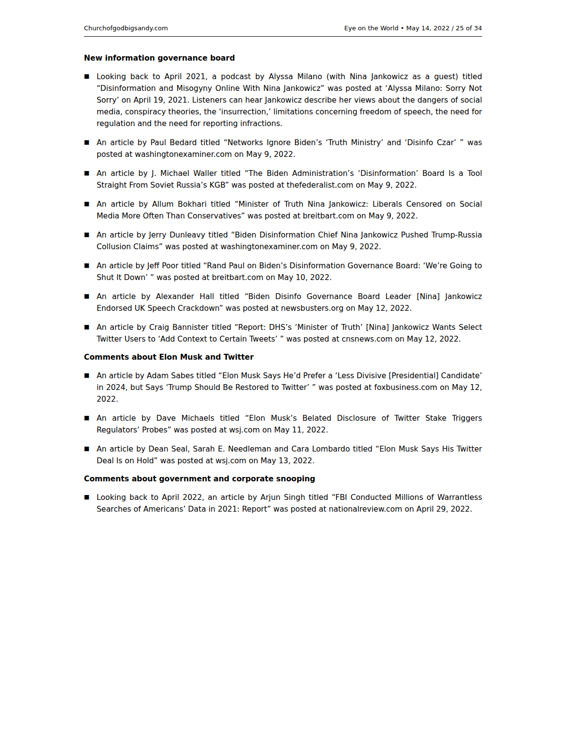Churchofgodbigsandy.com Eye on the World • May 14, 2022 / 25 of 34
New information governance board
Looking back to April 2021, a podcast by Alyssa Milano (with Nina Jankowicz as a guest) titled “Disinformation and Misogyny Online With Nina Jankowicz” was posted at ‘Alyssa Milano: Sorry Not Sorry’ on April 19, 2021. Listeners can hear Jankowicz describe her views about the dangers of social media, conspiracy theories, the ‘insurrection,’ limitations concerning freedom of speech, the need for regulation and the need for reporting infractions.
An article by Paul Bedard titled “Networks Ignore Biden’s ‘Truth Ministry’ and ‘Disinfo Czar’ ” was posted at washingtonexaminer.com on May 9, 2022.
An article by J. Michael Waller titled “The Biden Administration’s ‘Disinformation’ Board Is a Tool Straight From Soviet Russia’s KGB” was posted at thefederalist.com on May 9, 2022.
An article by Allum Bokhari titled “Minister of Truth Nina Jankowicz: Liberals Censored on Social Media More Often Than Conservatives” was posted at breitbart.com on May 9, 2022.
An article by Jerry Dunleavy titled “Biden Disinformation Chief Nina Jankowicz Pushed Trump-Russia Collusion Claims” was posted at washingtonexaminer.com on May 9, 2022.
An article by Jeff Poor titled “Rand Paul on Biden’s Disinformation Governance Board: ‘We’re Going to Shut It Down’ ” was posted at breitbart.com on May 10, 2022.
An article by Alexander Hall titled “Biden Disinfo Governance Board Leader [Nina] Jankowicz Endorsed UK Speech Crackdown” was posted at newsbusters.org on May 12, 2022.
An article by Craig Bannister titled “Report: DHS’s ‘Minister of Truth’ [Nina] Jankowicz Wants Select Twitter Users to ‘Add Context to Certain Tweets’ ” was posted at cnsnews.com on May 12, 2022.
Comments about Elon Musk and Twitter
An article by Adam Sabes titled “Elon Musk Says He’d Prefer a ‘Less Divisive [Presidential] Candidate’ in 2024, but Says ‘Trump Should Be Restored to Twitter’ ” was posted at foxbusiness.com on May 12, 2022.
An article by Dave Michaels titled “Elon Musk’s Belated Disclosure of Twitter Stake Triggers Regulators’ Probes” was posted at wsj.com on May 11, 2022.
An article by Dean Seal, Sarah E. Needleman and Cara Lombardo titled “Elon Musk Says His Twitter Deal Is on Hold” was posted at wsj.com on May 13, 2022.
Comments about government and corporate snooping
Looking back to April 2022, an article by Arjun Singh titled “FBI Conducted Millions of Warrantless Searches of Americans’ Data in 2021: Report” was posted at nationalreview.com on April 29, 2022.